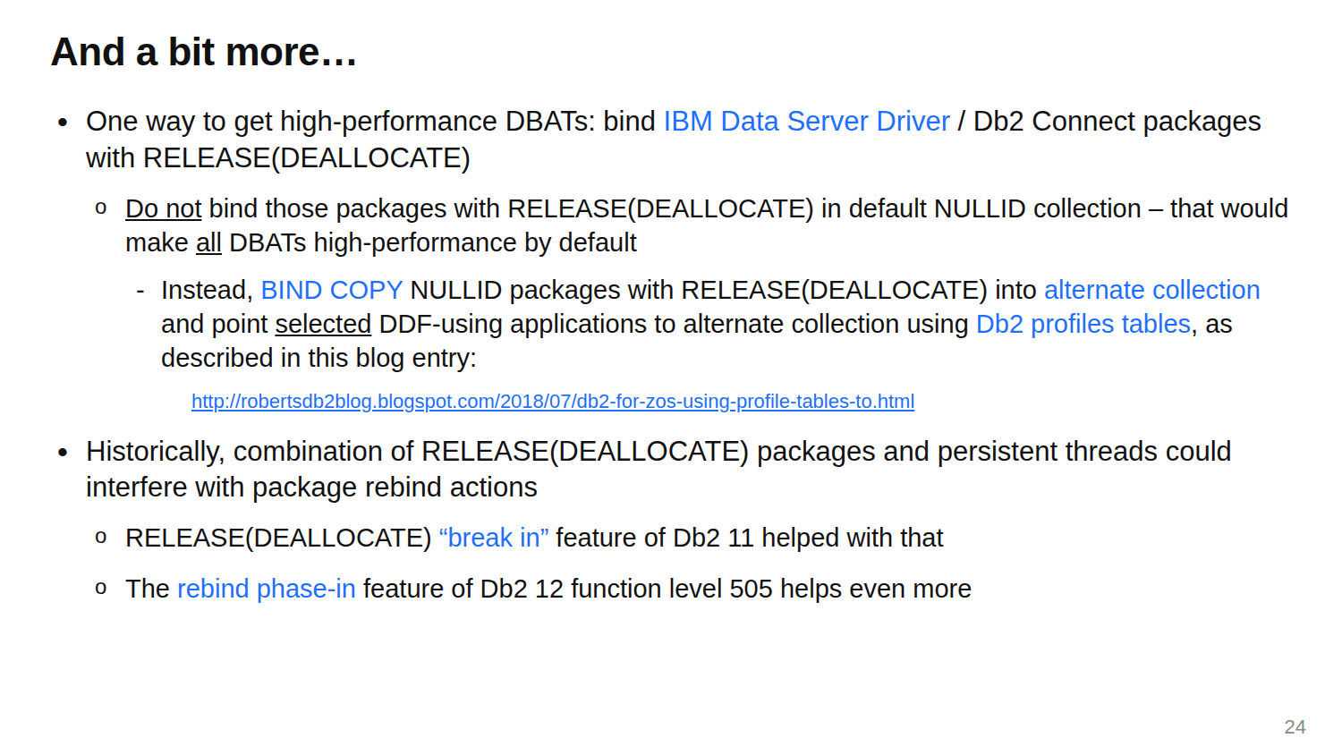And a bit more…
One way to get high-performance DBATs: bind IBM Data Server Driver / Db2 Connect packages with RELEASE(DEALLOCATE)
Do not bind those packages with RELEASE(DEALLOCATE) in default NULLID collection – that would make all DBATs high-performance by default
Instead, BIND COPY NULLID packages with RELEASE(DEALLOCATE) into alternate collection and point selected DDF-using applications to alternate collection using Db2 profiles tables, as described in this blog entry: http://robertsdb2blog.blogspot.com/2018/07/db2-for-zos-using-profile-tables-to.html
Historically, combination of RELEASE(DEALLOCATE) packages and persistent threads could interfere with package rebind actions
RELEASE(DEALLOCATE) “break in” feature of Db2 11 helped with that
The rebind phase-in feature of Db2 12 function level 505 helps even more
24